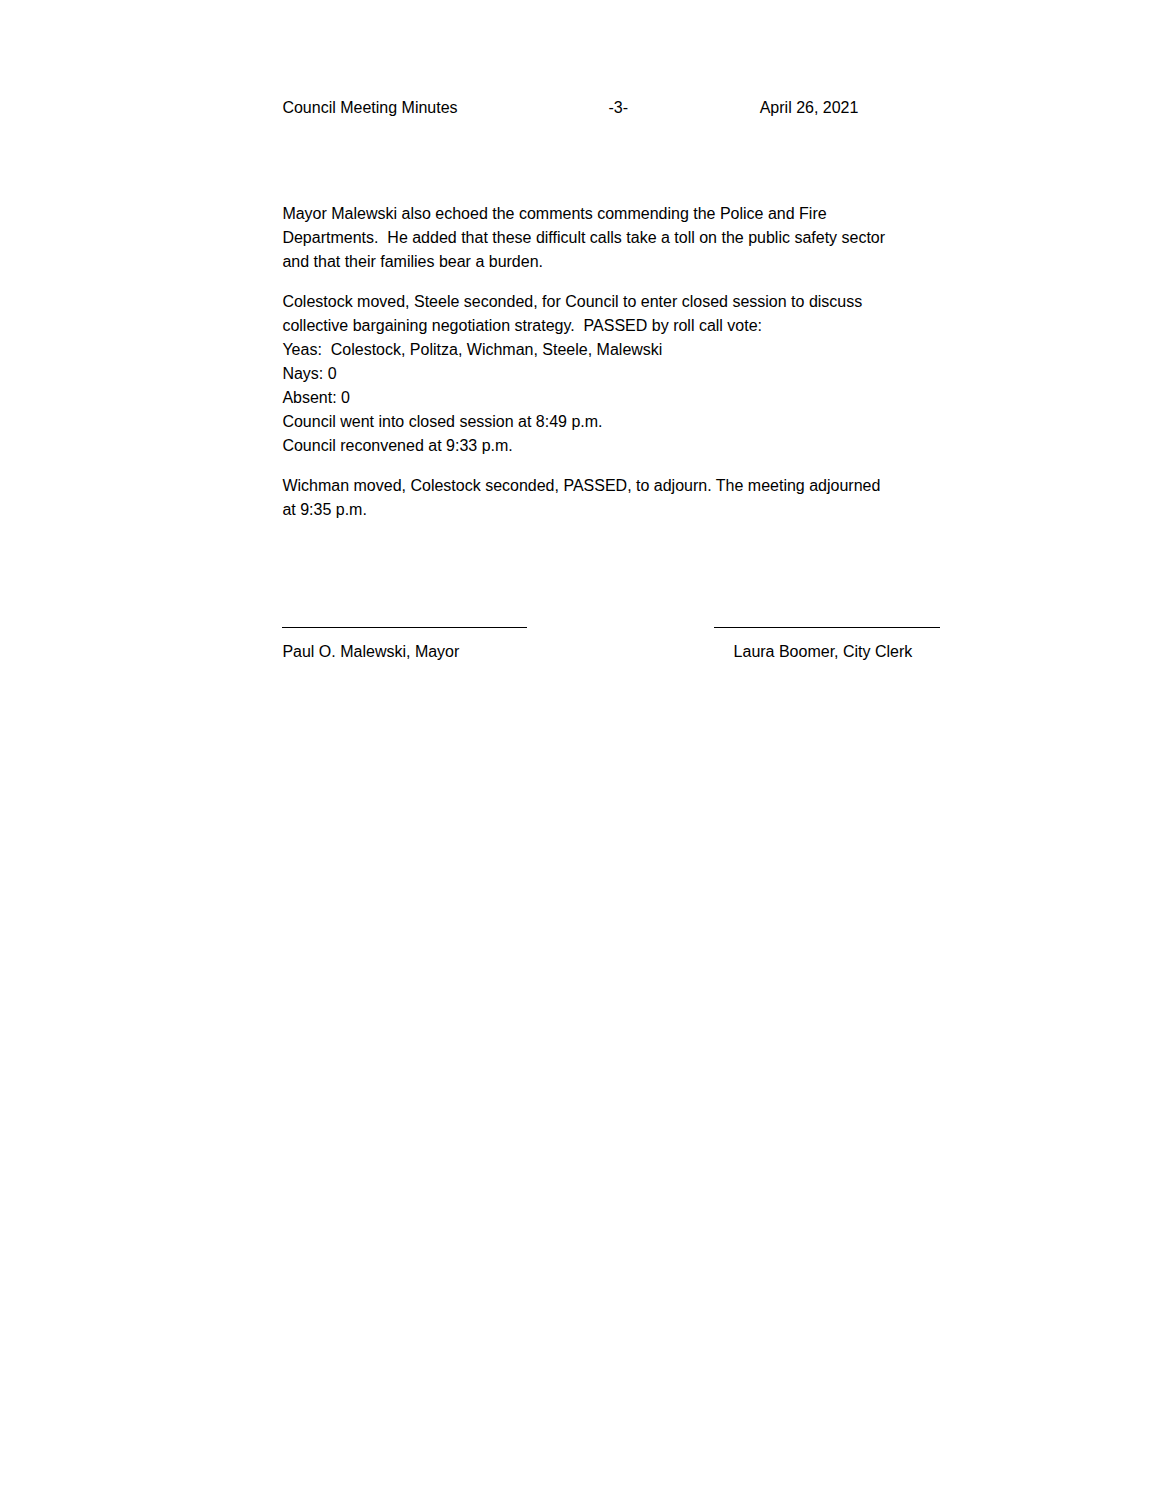Council Meeting Minutes
-3-
April 26, 2021
Mayor Malewski also echoed the comments commending the Police and Fire Departments. He added that these difficult calls take a toll on the public safety sector and that their families bear a burden.
Colestock moved, Steele seconded, for Council to enter closed session to discuss collective bargaining negotiation strategy. PASSED by roll call vote:
Yeas: Colestock, Politza, Wichman, Steele, Malewski
Nays: 0
Absent: 0
Council went into closed session at 8:49 p.m.
Council reconvened at 9:33 p.m.
Wichman moved, Colestock seconded, PASSED, to adjourn. The meeting adjourned at 9:35 p.m.
Paul O. Malewski, Mayor
Laura Boomer, City Clerk